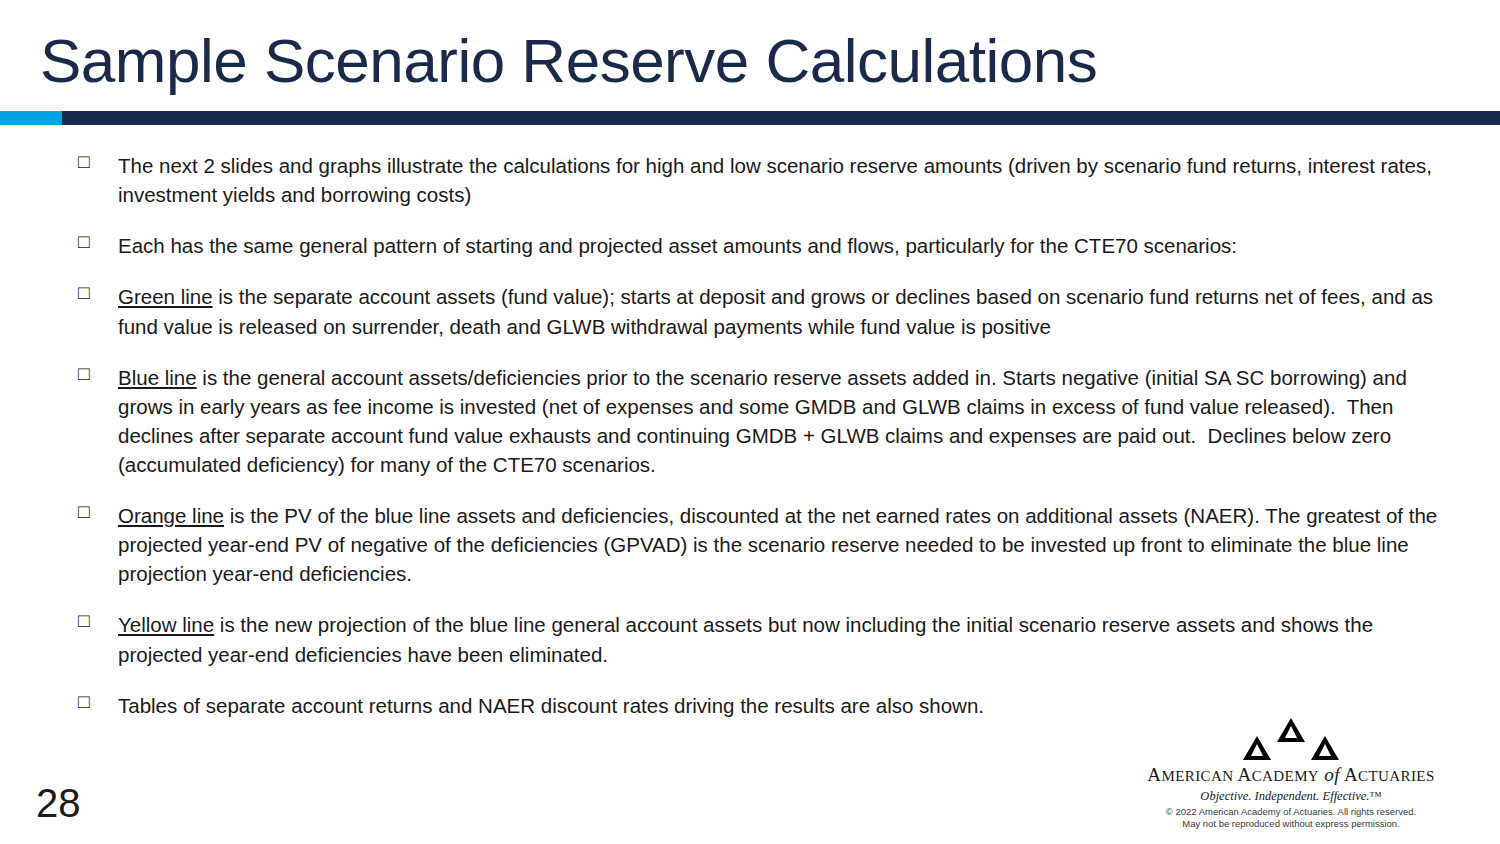Sample Scenario Reserve Calculations
The next 2 slides and graphs illustrate the calculations for high and low scenario reserve amounts (driven by scenario fund returns, interest rates, investment yields and borrowing costs)
Each has the same general pattern of starting and projected asset amounts and flows, particularly for the CTE70 scenarios:
Green line is the separate account assets (fund value); starts at deposit and grows or declines based on scenario fund returns net of fees, and as fund value is released on surrender, death and GLWB withdrawal payments while fund value is positive
Blue line is the general account assets/deficiencies prior to the scenario reserve assets added in. Starts negative (initial SA SC borrowing) and grows in early years as fee income is invested (net of expenses and some GMDB and GLWB claims in excess of fund value released). Then declines after separate account fund value exhausts and continuing GMDB + GLWB claims and expenses are paid out. Declines below zero (accumulated deficiency) for many of the CTE70 scenarios.
Orange line is the PV of the blue line assets and deficiencies, discounted at the net earned rates on additional assets (NAER). The greatest of the projected year-end PV of negative of the deficiencies (GPVAD) is the scenario reserve needed to be invested up front to eliminate the blue line projection year-end deficiencies.
Yellow line is the new projection of the blue line general account assets but now including the initial scenario reserve assets and shows the projected year-end deficiencies have been eliminated.
Tables of separate account returns and NAER discount rates driving the results are also shown.
28
AMERICAN ACADEMY of ACTUARIES
Objective. Independent. Effective.™
© 2022 American Academy of Actuaries. All rights reserved.
May not be reproduced without express permission.